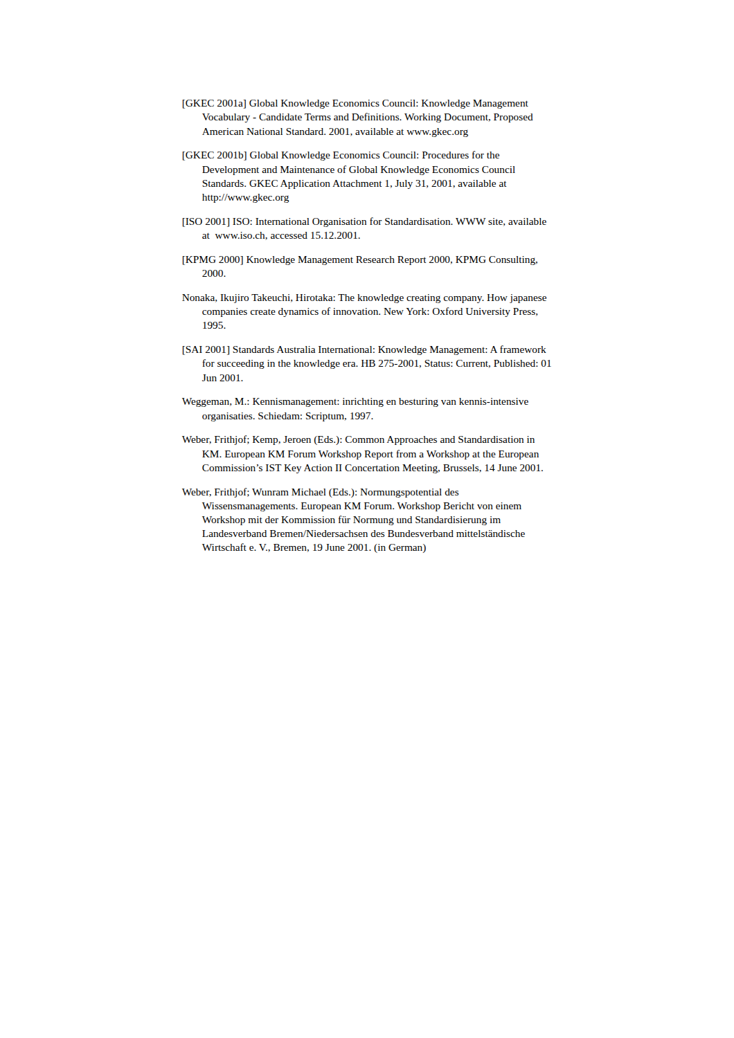[GKEC 2001a] Global Knowledge Economics Council: Knowledge Management Vocabulary - Candidate Terms and Definitions. Working Document, Proposed American National Standard. 2001, available at www.gkec.org
[GKEC 2001b] Global Knowledge Economics Council: Procedures for the Development and Maintenance of Global Knowledge Economics Council Standards. GKEC Application Attachment 1, July 31, 2001, available at http://www.gkec.org
[ISO 2001] ISO: International Organisation for Standardisation. WWW site, available at www.iso.ch, accessed 15.12.2001.
[KPMG 2000] Knowledge Management Research Report 2000, KPMG Consulting, 2000.
Nonaka, Ikujiro Takeuchi, Hirotaka: The knowledge creating company. How japanese companies create dynamics of innovation. New York: Oxford University Press, 1995.
[SAI 2001] Standards Australia International: Knowledge Management: A framework for succeeding in the knowledge era. HB 275-2001, Status: Current, Published: 01 Jun 2001.
Weggeman, M.: Kennismanagement: inrichting en besturing van kennis-intensive organisaties. Schiedam: Scriptum, 1997.
Weber, Frithjof; Kemp, Jeroen (Eds.): Common Approaches and Standardisation in KM. European KM Forum Workshop Report from a Workshop at the European Commission’s IST Key Action II Concertation Meeting, Brussels, 14 June 2001.
Weber, Frithjof; Wunram Michael (Eds.): Normungspotential des
Wissensmanagements. European KM Forum. Workshop Bericht von einem Workshop mit der Kommission für Normung und Standardisierung im Landesverband Bremen/Niedersachsen des Bundesverband mittelständische Wirtschaft e. V., Bremen, 19 June 2001. (in German)